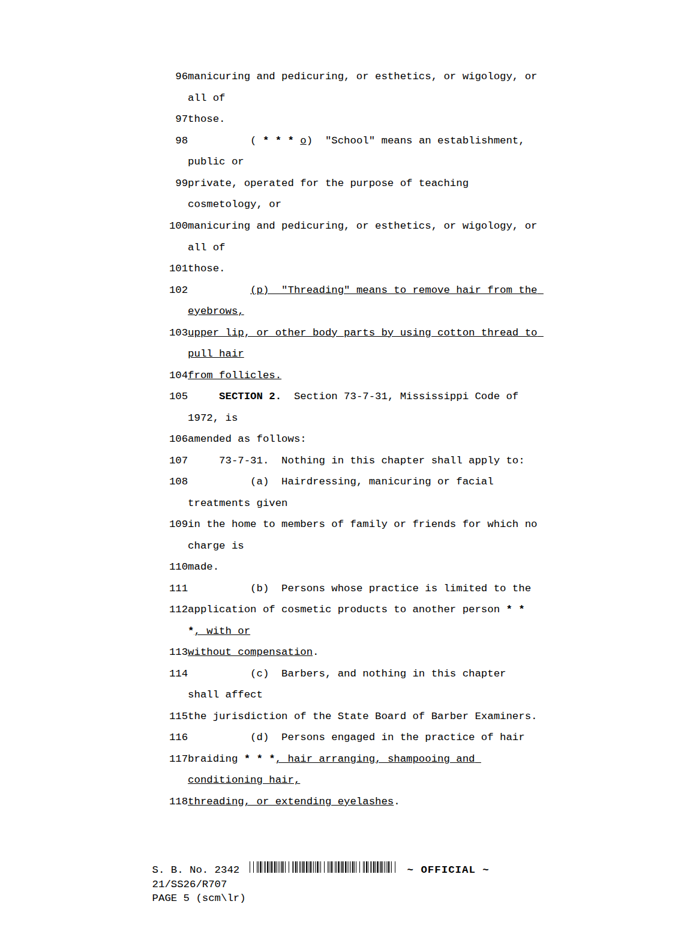| 96 | manicuring and pedicuring, or esthetics, or wigology, or all of |
| 97 | those. |
| 98 | ( * * * o ) "School" means an establishment, public or |
| 99 | private, operated for the purpose of teaching cosmetology, or |
| 100 | manicuring and pedicuring, or esthetics, or wigology, or all of |
| 101 | those. |
| 102 | (p) "Threading" means to remove hair from the eyebrows, |
| 103 | upper lip, or other body parts by using cotton thread to pull hair |
| 104 | from follicles. |
| 105 | SECTION 2. Section 73-7-31, Mississippi Code of 1972, is |
| 106 | amended as follows: |
| 107 | 73-7-31. Nothing in this chapter shall apply to: |
| 108 | (a) Hairdressing, manicuring or facial treatments given |
| 109 | in the home to members of family or friends for which no charge is |
| 110 | made. |
| 111 | (b) Persons whose practice is limited to the |
| 112 | application of cosmetic products to another person * * * , with or |
| 113 | without compensation . |
| 114 | (c) Barbers, and nothing in this chapter shall affect |
| 115 | the jurisdiction of the State Board of Barber Examiners. |
| 116 | (d) Persons engaged in the practice of hair |
| 117 | braiding * * * , hair arranging, shampooing and conditioning hair, |
| 118 | threading, or extending eyelashes . |
S. B. No. 2342 ~ OFFICIAL ~
21/SS26/R707
PAGE 5 (scm\lr)